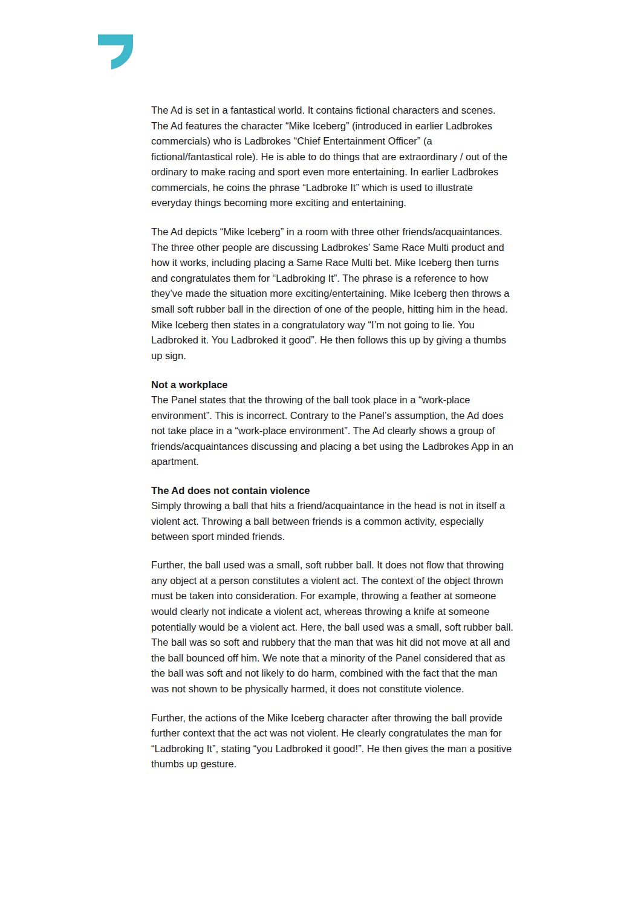The Ad is set in a fantastical world. It contains fictional characters and scenes. The Ad features the character “Mike Iceberg” (introduced in earlier Ladbrokes commercials) who is Ladbrokes “Chief Entertainment Officer” (a fictional/fantastical role). He is able to do things that are extraordinary / out of the ordinary to make racing and sport even more entertaining. In earlier Ladbrokes commercials, he coins the phrase “Ladbroke It” which is used to illustrate everyday things becoming more exciting and entertaining.
The Ad depicts “Mike Iceberg” in a room with three other friends/acquaintances. The three other people are discussing Ladbrokes’ Same Race Multi product and how it works, including placing a Same Race Multi bet. Mike Iceberg then turns and congratulates them for “Ladbroking It”. The phrase is a reference to how they’ve made the situation more exciting/entertaining. Mike Iceberg then throws a small soft rubber ball in the direction of one of the people, hitting him in the head. Mike Iceberg then states in a congratulatory way “I’m not going to lie. You Ladbroked it. You Ladbroked it good”. He then follows this up by giving a thumbs up sign.
Not a workplace
The Panel states that the throwing of the ball took place in a “work-place environment”. This is incorrect. Contrary to the Panel’s assumption, the Ad does not take place in a “work-place environment”. The Ad clearly shows a group of friends/acquaintances discussing and placing a bet using the Ladbrokes App in an apartment.
The Ad does not contain violence
Simply throwing a ball that hits a friend/acquaintance in the head is not in itself a violent act. Throwing a ball between friends is a common activity, especially between sport minded friends.
Further, the ball used was a small, soft rubber ball. It does not flow that throwing any object at a person constitutes a violent act. The context of the object thrown must be taken into consideration. For example, throwing a feather at someone would clearly not indicate a violent act, whereas throwing a knife at someone potentially would be a violent act. Here, the ball used was a small, soft rubber ball. The ball was so soft and rubbery that the man that was hit did not move at all and the ball bounced off him. We note that a minority of the Panel considered that as the ball was soft and not likely to do harm, combined with the fact that the man was not shown to be physically harmed, it does not constitute violence.
Further, the actions of the Mike Iceberg character after throwing the ball provide further context that the act was not violent. He clearly congratulates the man for “Ladbroking It”, stating “you Ladbroked it good!”. He then gives the man a positive thumbs up gesture.